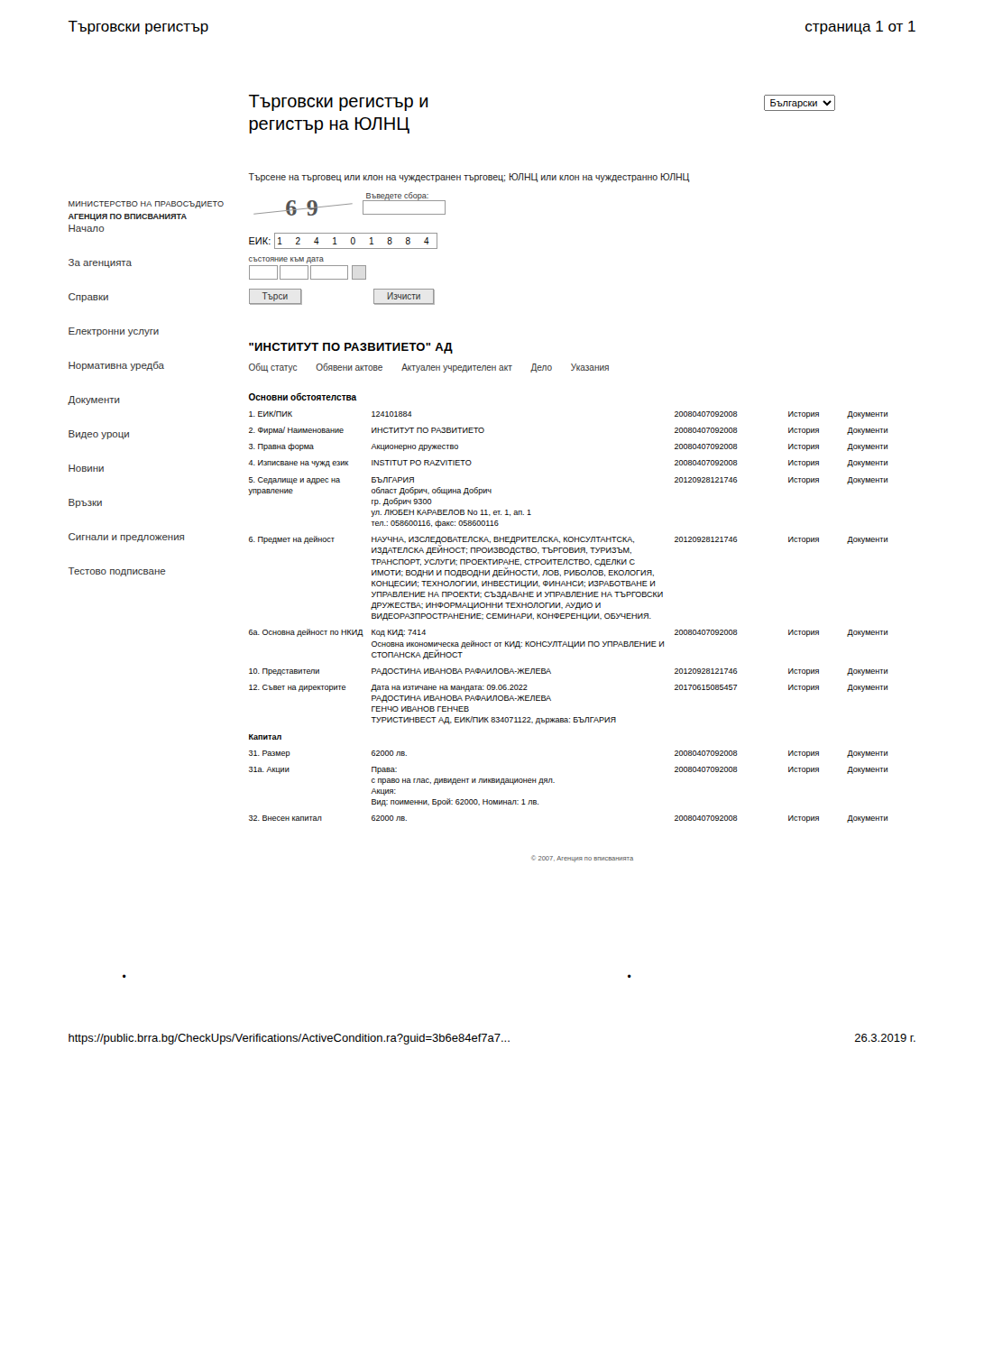Търговски регистър
страница 1 от 1
Български
МИНИСТЕРСТВО НА ПРАВОСЪДИЕТО
АГЕНЦИЯ ПО ВПИСВАНИЯТА
Начало
За агенцията
Справки
Електронни услуги
Нормативна уредба
Документи
Видео уроци
Новини
Връзки
Сигнали и предложения
Тестово подписване
Търговски регистър и
регистър на ЮЛНЦ
Търсене на търговец или клон на чуждестранен търговец; ЮЛНЦ или клон на чуждестранно ЮЛНЦ
6 9
Въведете сбора:
ЕИК: 1 2 4 1 0 1 8 8 4
състояние към дата
Търси
Изчисти
"ИНСТИТУТ ПО РАЗВИТИЕТО" АД
Общ статус Обявени актове Актуален учредителен акт Дело Указания
Основни обстоятелства
| 1. ЕИК/ПИК | 124101884 | 20080407092008 | История | Документи |
| 2. Фирма/ Наименование | ИНСТИТУТ ПО РАЗВИТИЕТО | 20080407092008 | История | Документи |
| 3. Правна форма | Акционерно дружество | 20080407092008 | История | Документи |
| 4. Изписване на чужд език | INSTITUT PO RAZVITIETO | 20080407092008 | История | Документи |
| 5. Седалище и адрес на управление | БЪЛГАРИЯ област Добрич, община Добрич гр. Добрич 9300 ул. ЛЮБЕН КАРАВЕЛОВ No 11, ет. 1, ап. 1 тел.: 058600116, факс: 058600116 | 20120928121746 | История | Документи |
| 6. Предмет на дейност | НАУЧНА, ИЗСЛЕДОВАТЕЛСКА, ВНЕДРИТЕЛСКА, КОНСУЛТАНТСКА, ИЗДАТЕЛСКА ДЕЙНОСТ; ПРОИЗВОДСТВО, ТЪРГОВИЯ, ТУРИЗЪМ, ТРАНСПОРТ, УСЛУГИ; ПРОЕКТИРАНЕ, СТРОИТЕЛСТВО, СДЕЛКИ С ИМОТИ; ВОДНИ И ПОДВОДНИ ДЕЙНОСТИ, ЛОВ, РИБОЛОВ, ЕКОЛОГИЯ, КОНЦЕСИИ; ТЕХНОЛОГИИ, ИНВЕСТИЦИИ, ФИНАНСИ; ИЗРАБОТВАНЕ И УПРАВЛЕНИЕ НА ПРОЕКТИ; СЪЗДАВАНЕ И УПРАВЛЕНИЕ НА ТЪРГОВСКИ ДРУЖЕСТВА; ИНФОРМАЦИОННИ ТЕХНОЛОГИИ, АУДИО И ВИДЕОРАЗПРОСТРАНЕНИЕ; СЕМИНАРИ, КОНФЕРЕНЦИИ, ОБУЧЕНИЯ. | 20120928121746 | История | Документи |
| 6а. Основна дейност по НКИД | Код КИД: 7414 Основна икономическа дейност от КИД: КОНСУЛТАЦИИ ПО УПРАВЛЕНИЕ И СТОПАНСКА ДЕЙНОСТ | 20080407092008 | История | Документи |
| 10. Представители | РАДОСТИНА ИВАНОВА РАФАИЛОВА-ЖЕЛЕВА | 20120928121746 | История | Документи |
| 12. Съвет на директорите | Дата на изтичане на мандата: 09.06.2022 РАДОСТИНА ИВАНОВА РАФАИЛОВА-ЖЕЛЕВА ГЕНЧО ИВАНОВ ГЕНЧЕВ ТУРИСТИНВЕСТ АД, ЕИК/ПИК 834071122, държава: БЪЛГАРИЯ | 20170615085457 | История | Документи |
| Капитал |
| 31. Размер | 62000 лв. | 20080407092008 | История | Документи |
| 31а. Акции | Права: с право на глас, дивидент и ликвидационен дял. Акция: Вид: поименни, Брой: 62000, Номинал: 1 лв. | 20080407092008 | История | Документи |
| 32. Внесен капитал | 62000 лв. | 20080407092008 | История | Документи |
© 2007, Агенция по вписванията
• •
https://public.brra.bg/CheckUps/Verifications/ActiveCondition.ra?guid=3b6e84ef7a7... 26.3.2019 г.